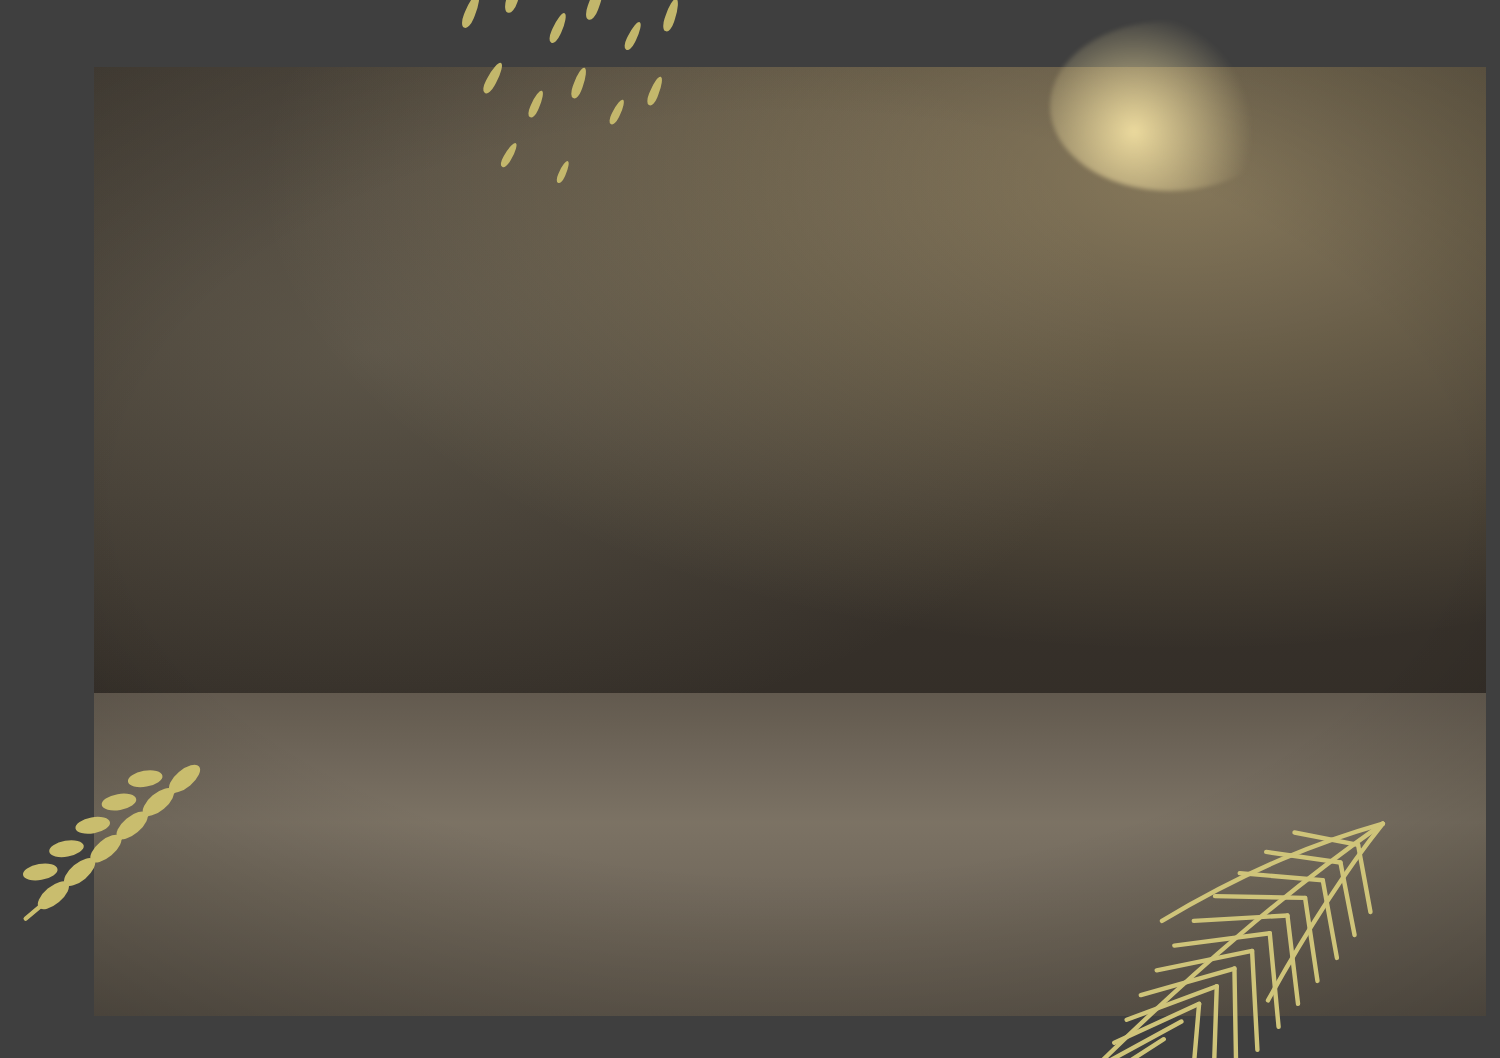Spa treatment room
Interior of a spa treatment room featuring two side-by-side massage tables, a dark wood vanity with two basin sinks, a large mirror, and warm ambient lighting.